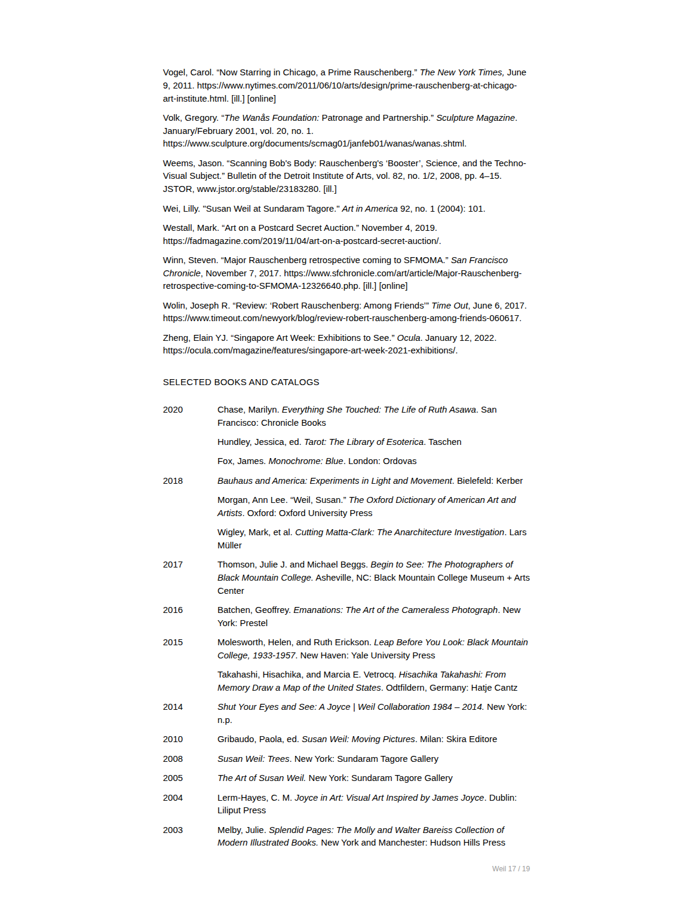Vogel, Carol. “Now Starring in Chicago, a Prime Rauschenberg.” The New York Times, June 9, 2011. https://www.nytimes.com/2011/06/10/arts/design/prime-rauschenberg-at-chicago-art-institute.html. [ill.] [online]
Volk, Gregory. “The Wanås Foundation: Patronage and Partnership.” Sculpture Magazine. January/February 2001, vol. 20, no. 1.
https://www.sculpture.org/documents/scmag01/janfeb01/wanas/wanas.shtml.
Weems, Jason. “Scanning Bob's Body: Rauschenberg's ‘Booster’, Science, and the Techno-Visual Subject.” Bulletin of the Detroit Institute of Arts, vol. 82, no. 1/2, 2008, pp. 4–15. JSTOR, www.jstor.org/stable/23183280. [ill.]
Wei, Lilly. "Susan Weil at Sundaram Tagore." Art in America 92, no. 1 (2004): 101.
Westall, Mark. “Art on a Postcard Secret Auction.” November 4, 2019.
https://fadmagazine.com/2019/11/04/art-on-a-postcard-secret-auction/.
Winn, Steven. “Major Rauschenberg retrospective coming to SFMOMA.” San Francisco Chronicle, November 7, 2017. https://www.sfchronicle.com/art/article/Major-Rauschenberg-retrospective-coming-to-SFMOMA-12326640.php. [ill.] [online]
Wolin, Joseph R. “Review: ‘Robert Rauschenberg: Among Friends’” Time Out, June 6, 2017. https://www.timeout.com/newyork/blog/review-robert-rauschenberg-among-friends-060617.
Zheng, Elain YJ. “Singapore Art Week: Exhibitions to See.” Ocula. January 12, 2022. https://ocula.com/magazine/features/singapore-art-week-2021-exhibitions/.
SELECTED BOOKS AND CATALOGS
| 2020 | Chase, Marilyn. Everything She Touched: The Life of Ruth Asawa . San Francisco: Chronicle Books |
| | Hundley, Jessica, ed. Tarot: The Library of Esoterica . Taschen |
| | Fox, James. Monochrome: Blue . London: Ordovas |
| 2018 | Bauhaus and America: Experiments in Light and Movement . Bielefeld: Kerber |
| | Morgan, Ann Lee. “Weil, Susan.” The Oxford Dictionary of American Art and Artists . Oxford: Oxford University Press |
| | Wigley, Mark, et al. Cutting Matta-Clark: The Anarchitecture Investigation . Lars Müller |
| 2017 | Thomson, Julie J. and Michael Beggs. Begin to See: The Photographers of Black Mountain College. Asheville, NC: Black Mountain College Museum + Arts Center |
| 2016 | Batchen, Geoffrey. Emanations: The Art of the Cameraless Photograph . New York: Prestel |
| 2015 | Molesworth, Helen, and Ruth Erickson. Leap Before You Look: Black Mountain College, 1933-1957 . New Haven: Yale University Press |
| | Takahashi, Hisachika, and Marcia E. Vetrocq. Hisachika Takahashi: From Memory Draw a Map of the United States . Odtfildern, Germany: Hatje Cantz |
| 2014 | Shut Your Eyes and See: A Joyce / Weil Collaboration 1984 – 2014. New York: n.p. |
| 2010 | Gribaudo, Paola, ed. Susan Weil: Moving Pictures . Milan: Skira Editore |
| 2008 | Susan Weil: Trees . New York: Sundaram Tagore Gallery |
| 2005 | The Art of Susan Weil. New York: Sundaram Tagore Gallery |
| 2004 | Lerm-Hayes, C. M. Joyce in Art: Visual Art Inspired by James Joyce . Dublin: Liliput Press |
| 2003 | Melby, Julie. Splendid Pages: The Molly and Walter Bareiss Collection of Modern Illustrated Books. New York and Manchester: Hudson Hills Press |
Weil 17 / 19